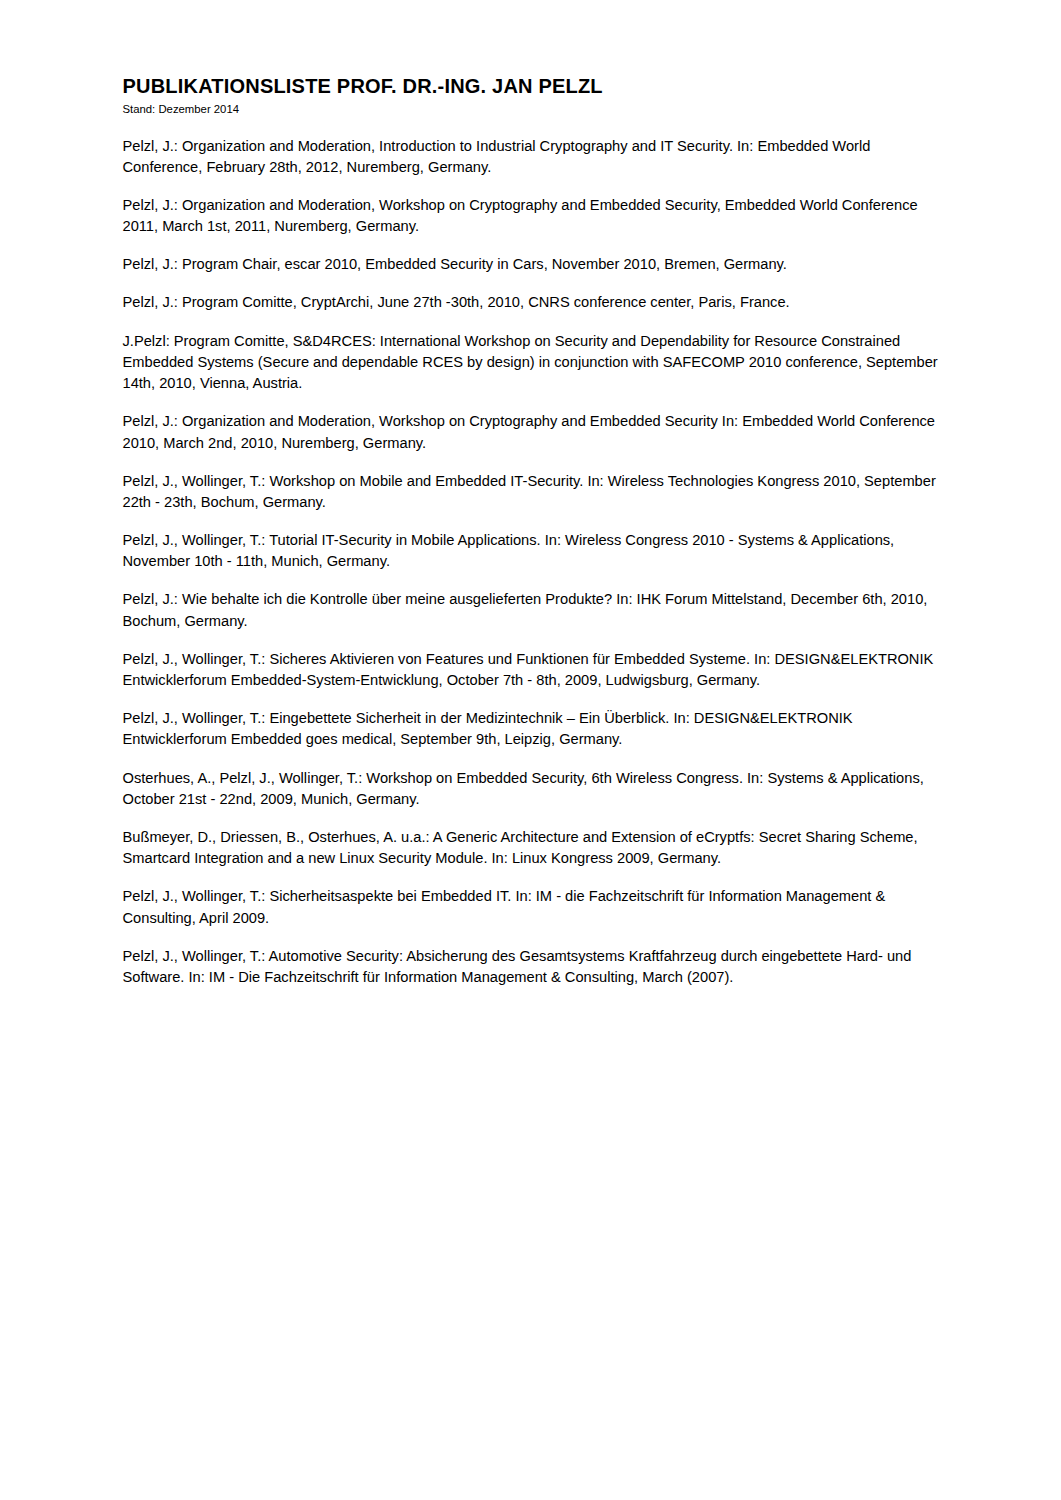PUBLIKATIONSLISTE PROF. DR.-ING. JAN PELZL
Stand: Dezember 2014
Pelzl, J.: Organization and Moderation, Introduction to Industrial Cryptography and IT Security. In: Embedded World Conference, February 28th, 2012, Nuremberg, Germany.
Pelzl, J.: Organization and Moderation, Workshop on Cryptography and Embedded Security, Embedded World Conference 2011, March 1st, 2011, Nuremberg, Germany.
Pelzl, J.: Program Chair, escar 2010, Embedded Security in Cars, November 2010, Bremen, Germany.
Pelzl, J.: Program Comitte, CryptArchi, June 27th -30th, 2010, CNRS conference center, Paris, France.
J.Pelzl: Program Comitte, S&D4RCES: International Workshop on Security and Dependability for Resource Constrained Embedded Systems (Secure and dependable RCES by design) in conjunction with SAFECOMP 2010 conference, September 14th, 2010, Vienna, Austria.
Pelzl, J.: Organization and Moderation, Workshop on Cryptography and Embedded Security In: Embedded World Conference 2010, March 2nd, 2010, Nuremberg, Germany.
Pelzl, J., Wollinger, T.: Workshop on Mobile and Embedded IT-Security. In: Wireless Technologies Kongress 2010, September 22th - 23th, Bochum, Germany.
Pelzl, J., Wollinger, T.: Tutorial IT-Security in Mobile Applications. In: Wireless Congress 2010 - Systems & Applications, November 10th - 11th, Munich, Germany.
Pelzl, J.: Wie behalte ich die Kontrolle über meine ausgelieferten Produkte? In: IHK Forum Mittelstand, December 6th, 2010, Bochum, Germany.
Pelzl, J., Wollinger, T.: Sicheres Aktivieren von Features und Funktionen für Embedded Systeme. In: DESIGN&ELEKTRONIK Entwicklerforum Embedded-System-Entwicklung, October 7th - 8th, 2009, Ludwigsburg, Germany.
Pelzl, J., Wollinger, T.: Eingebettete Sicherheit in der Medizintechnik – Ein Überblick. In: DESIGN&ELEKTRONIK Entwicklerforum Embedded goes medical, September 9th, Leipzig, Germany.
Osterhues, A., Pelzl, J., Wollinger, T.: Workshop on Embedded Security, 6th Wireless Congress. In: Systems & Applications, October 21st - 22nd, 2009, Munich, Germany.
Bußmeyer, D., Driessen, B., Osterhues, A. u.a.: A Generic Architecture and Extension of eCryptfs: Secret Sharing Scheme, Smartcard Integration and a new Linux Security Module. In: Linux Kongress 2009, Germany.
Pelzl, J., Wollinger, T.: Sicherheitsaspekte bei Embedded IT. In: IM - die Fachzeitschrift für Information Management & Consulting, April 2009.
Pelzl, J., Wollinger, T.: Automotive Security: Absicherung des Gesamtsystems Kraftfahrzeug durch eingebettete Hard- und Software. In: IM - Die Fachzeitschrift für Information Management & Consulting, March (2007).